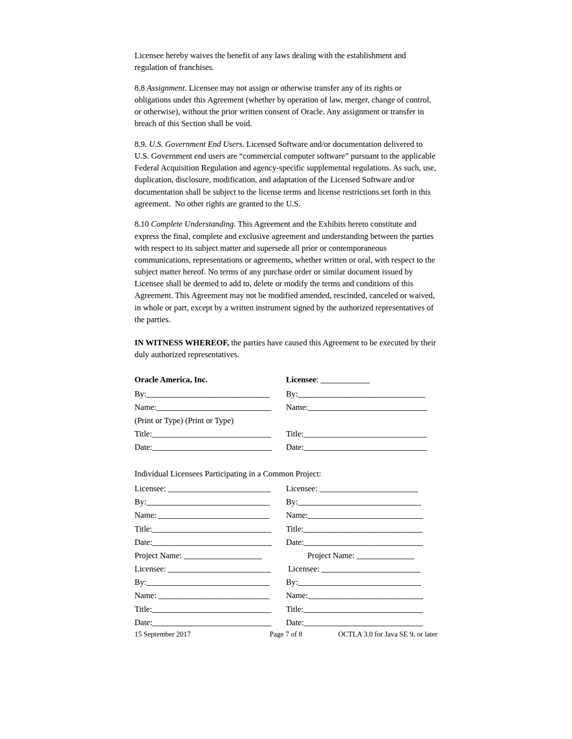Licensee hereby waives the benefit of any laws dealing with the establishment and regulation of franchises.
8.8 Assignment. Licensee may not assign or otherwise transfer any of its rights or obligations under this Agreement (whether by operation of law, merger, change of control, or otherwise), without the prior written consent of Oracle. Any assignment or transfer in breach of this Section shall be void.
8.9. U.S. Government End Users. Licensed Software and/or documentation delivered to U.S. Government end users are “commercial computer software” pursuant to the applicable Federal Acquisition Regulation and agency-specific supplemental regulations. As such, use, duplication, disclosure, modification, and adaptation of the Licensed Software and/or documentation shall be subject to the license terms and license restrictions set forth in this agreement. No other rights are granted to the U.S.
8.10 Complete Understanding. This Agreement and the Exhibits hereto constitute and express the final, complete and exclusive agreement and understanding between the parties with respect to its subject matter and supersede all prior or contemporaneous communications, representations or agreements, whether written or oral, with respect to the subject matter hereof. No terms of any purchase order or similar document issued by Licensee shall be deemed to add to, delete or modify the terms and conditions of this Agreement. This Agreement may not be modified amended, rescinded, canceled or waived, in whole or part, except by a written instrument signed by the authorized representatives of the parties.
IN WITNESS WHEREOF, the parties have caused this Agreement to be executed by their duly authorized representatives.
| Oracle America, Inc. | Licensee : ____________ |
| By:______________________________ | By:_______________________________ |
| Name:____________________________ | Name:_____________________________ |
| (Print or Type) (Print or Type) | |
| Title:_____________________________ | Title:______________________________ |
| Date:_____________________________ | Date:______________________________ |
Individual Licensees Participating in a Common Project:
| Licensee: _________________________ | Licensee: ________________________ |
| By:______________________________ | By:______________________________ |
| Name: ___________________________ | Name:____________________________ |
| Title:_____________________________ | Title:_____________________________ |
| Date:_____________________________ | Date:_____________________________ |
| Project Name: ___________________ | Project Name: ______________ |
| Licensee: _________________________ | Licensee: ________________________ |
| By:______________________________ | By:______________________________ |
| Name: ___________________________ | Name:____________________________ |
| Title:_____________________________ | Title:_____________________________ |
| Date:_____________________________ | Date:_____________________________ |
| 15 September 2017 | Page 7 of 8 | OCTLA 3.0 for Java SE 9, or later |